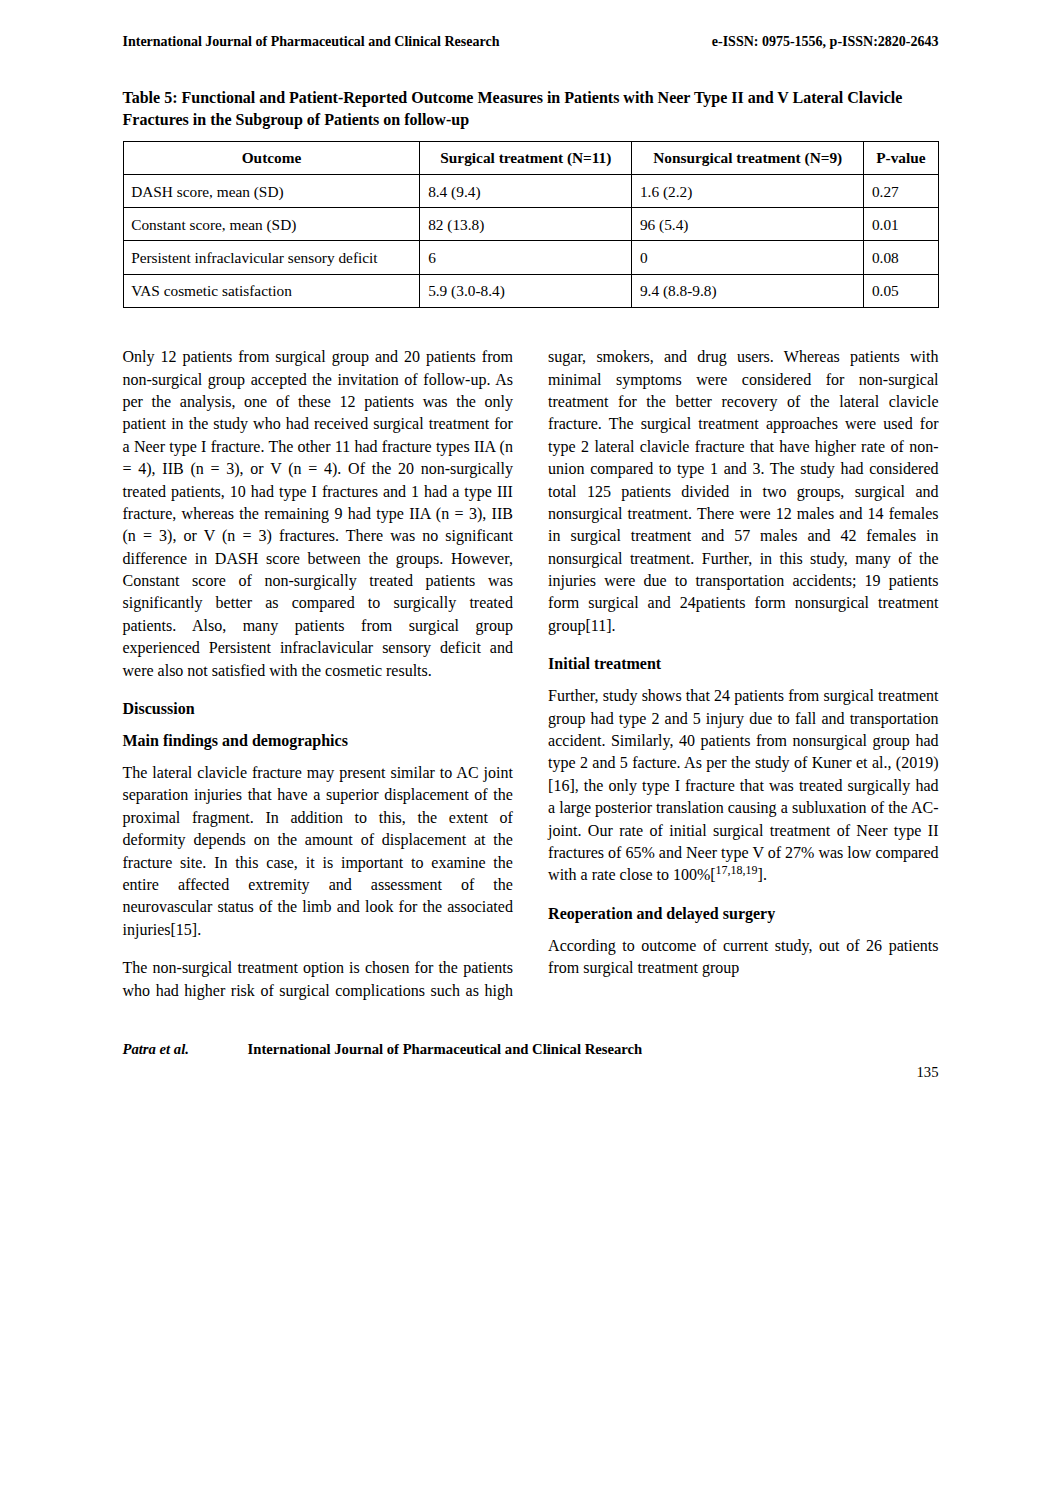International Journal of Pharmaceutical and Clinical Research e-ISSN: 0975-1556, p-ISSN:2820-2643
Table 5: Functional and Patient-Reported Outcome Measures in Patients with Neer Type II and V Lateral Clavicle Fractures in the Subgroup of Patients on follow-up
| Outcome | Surgical treatment (N=11) | Nonsurgical treatment (N=9) | P-value |
| --- | --- | --- | --- |
| DASH score, mean (SD) | 8.4 (9.4) | 1.6 (2.2) | 0.27 |
| Constant score, mean (SD) | 82 (13.8) | 96 (5.4) | 0.01 |
| Persistent infraclavicular sensory deficit | 6 | 0 | 0.08 |
| VAS cosmetic satisfaction | 5.9 (3.0-8.4) | 9.4 (8.8-9.8) | 0.05 |
Only 12 patients from surgical group and 20 patients from non-surgical group accepted the invitation of follow-up. As per the analysis, one of these 12 patients was the only patient in the study who had received surgical treatment for a Neer type I fracture. The other 11 had fracture types IIA (n = 4), IIB (n = 3), or V (n = 4). Of the 20 non-surgically treated patients, 10 had type I fractures and 1 had a type III fracture, whereas the remaining 9 had type IIA (n = 3), IIB (n = 3), or V (n = 3) fractures. There was no significant difference in DASH score between the groups. However, Constant score of non-surgically treated patients was significantly better as compared to surgically treated patients. Also, many patients from surgical group experienced Persistent infraclavicular sensory deficit and were also not satisfied with the cosmetic results.
Discussion
Main findings and demographics
The lateral clavicle fracture may present similar to AC joint separation injuries that have a superior displacement of the proximal fragment. In addition to this, the extent of deformity depends on the amount of displacement at the fracture site. In this case, it is important to examine the entire affected extremity and assessment of the neurovascular status of the limb and look for the associated injuries[15].
The non-surgical treatment option is chosen for the patients who had higher risk of surgical complications such as high sugar, smokers, and drug users. Whereas patients with minimal symptoms were considered for non-surgical treatment for the better recovery of the lateral clavicle fracture. The surgical treatment approaches were used for type 2 lateral clavicle fracture that have higher rate of non-union compared to type 1 and 3. The study had considered total 125 patients divided in two groups, surgical and nonsurgical treatment. There were 12 males and 14 females in surgical treatment and 57 males and 42 females in nonsurgical treatment. Further, in this study, many of the injuries were due to transportation accidents; 19 patients form surgical and 24patients form nonsurgical treatment group[11].
Initial treatment
Further, study shows that 24 patients from surgical treatment group had type 2 and 5 injury due to fall and transportation accident. Similarly, 40 patients from nonsurgical group had type 2 and 5 facture. As per the study of Kuner et al., (2019)[16], the only type I fracture that was treated surgically had a large posterior translation causing a subluxation of the AC-joint. Our rate of initial surgical treatment of Neer type II fractures of 65% and Neer type V of 27% was low compared with a rate close to 100%[17,18,19].
Reoperation and delayed surgery
According to outcome of current study, out of 26 patients from surgical treatment group
Patra et al. International Journal of Pharmaceutical and Clinical Research
135